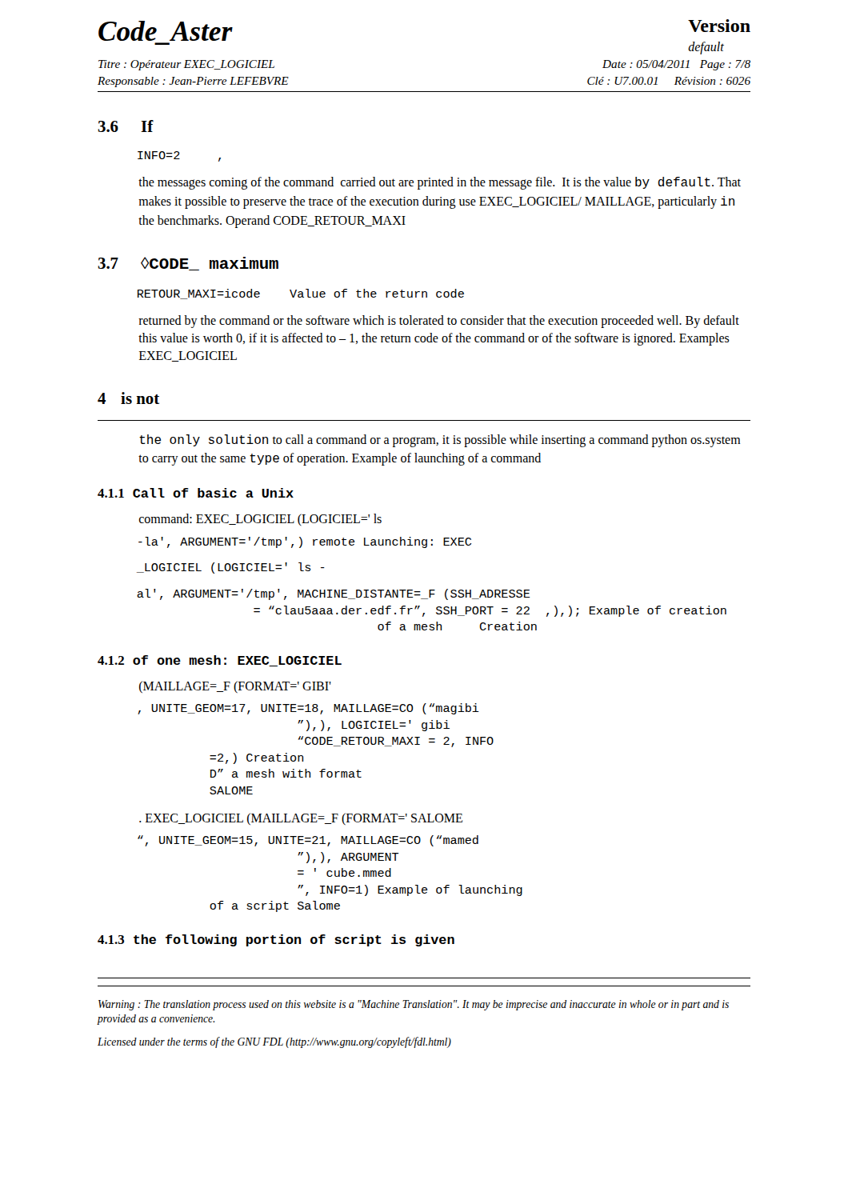Code_Aster
Version
default
Titre : Opérateur EXEC_LOGICIEL
Responsable : Jean-Pierre LEFEBVRE
Date : 05/04/2011 Page : 7/8
Clé : U7.00.01 Révision : 6026
3.6 If
INFO=2     ,
the messages coming of the command carried out are printed in the message file. It is the value by default. That makes it possible to preserve the trace of the execution during use EXEC_LOGICIEL/ MAILLAGE, particularly in the benchmarks. Operand CODE_RETOUR_MAXI
3.7◊CODE_ maximum
RETOUR_MAXI=icode    Value of the return code
returned by the command or the software which is tolerated to consider that the execution proceeded well. By default this value is worth 0, if it is affected to – 1, the return code of the command or of the software is ignored. Examples EXEC_LOGICIEL
4is not
the only solution to call a command or a program, it is possible while inserting a command python os.system to carry out the same type of operation. Example of launching of a command
4.1.1 Call of basic a Unix
command: EXEC_LOGICIEL (LOGICIEL=' ls
-la', ARGUMENT='/tmp',) remote Launching: EXEC
_LOGICIEL (LOGICIEL=' ls -
al', ARGUMENT='/tmp', MACHINE_DISTANTE=_F (SSH_ADRESSE
                = “clau5aaa.der.edf.fr”, SSH_PORT = 22  ,),); Example of creation
                                 of a mesh     Creation
4.1.2 of one mesh: EXEC_LOGICIEL
(MAILLAGE=_F (FORMAT=' GIBI'
, UNITE_GEOM=17, UNITE=18, MAILLAGE=CO (“magibi
                      ”),), LOGICIEL=' gibi
                      “CODE_RETOUR_MAXI = 2, INFO
          =2,) Creation
          D” a mesh with format
          SALOME
. EXEC_LOGICIEL (MAILLAGE=_F (FORMAT=' SALOME
“, UNITE_GEOM=15, UNITE=21, MAILLAGE=CO (“mamed
                      ”),), ARGUMENT
                      = ' cube.mmed
                      ”, INFO=1) Example of launching
          of a script Salome
4.1.3 the following portion of script is given
Warning : The translation process used on this website is a "Machine Translation". It may be imprecise and inaccurate in whole or in part and is provided as a convenience.
Licensed under the terms of the GNU FDL (http://www.gnu.org/copyleft/fdl.html)